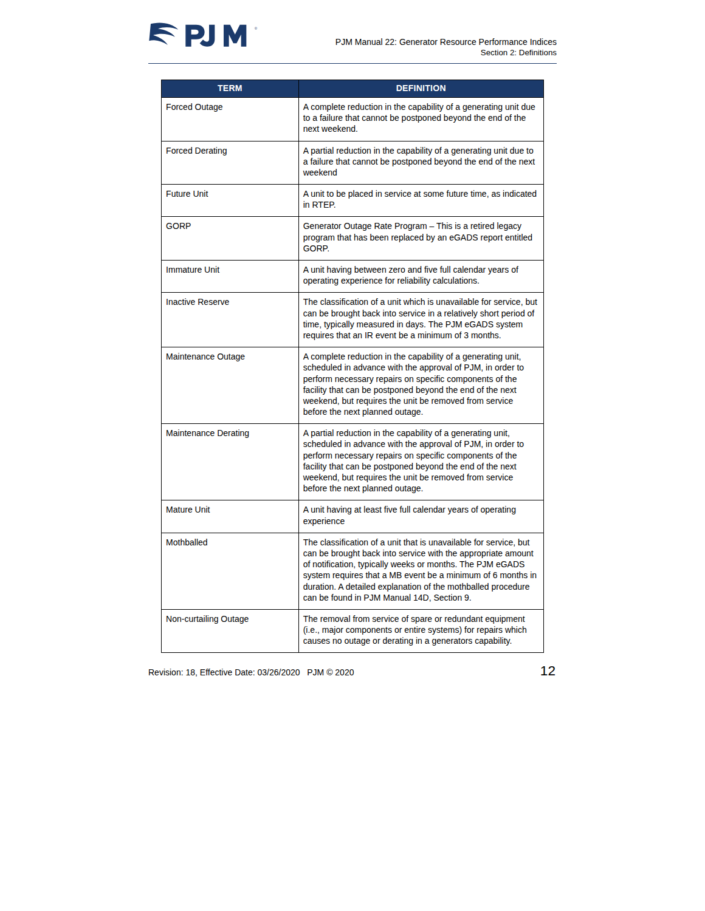®
PJM Manual 22: Generator Resource Performance Indices
Section 2: Definitions
| TERM | DEFINITION |
| --- | --- |
| Forced Outage | A complete reduction in the capability of a generating unit due to a failure that cannot be postponed beyond the end of the next weekend. |
| Forced Derating | A partial reduction in the capability of a generating unit due to a failure that cannot be postponed beyond the end of the next weekend |
| Future Unit | A unit to be placed in service at some future time, as indicated in RTEP. |
| GORP | Generator Outage Rate Program – This is a retired legacy program that has been replaced by an eGADS report entitled GORP. |
| Immature Unit | A unit having between zero and five full calendar years of operating experience for reliability calculations. |
| Inactive Reserve | The classification of a unit which is unavailable for service, but can be brought back into service in a relatively short period of time, typically measured in days. The PJM eGADS system requires that an IR event be a minimum of 3 months. |
| Maintenance Outage | A complete reduction in the capability of a generating unit, scheduled in advance with the approval of PJM, in order to perform necessary repairs on specific components of the facility that can be postponed beyond the end of the next weekend, but requires the unit be removed from service before the next planned outage. |
| Maintenance Derating | A partial reduction in the capability of a generating unit, scheduled in advance with the approval of PJM, in order to perform necessary repairs on specific components of the facility that can be postponed beyond the end of the next weekend, but requires the unit be removed from service before the next planned outage. |
| Mature Unit | A unit having at least five full calendar years of operating experience |
| Mothballed | The classification of a unit that is unavailable for service, but can be brought back into service with the appropriate amount of notification, typically weeks or months. The PJM eGADS system requires that a MB event be a minimum of 6 months in duration. A detailed explanation of the mothballed procedure can be found in PJM Manual 14D, Section 9. |
| Non-curtailing Outage | The removal from service of spare or redundant equipment (i.e., major components or entire systems) for repairs which causes no outage or derating in a generators capability. |
Revision: 18, Effective Date: 03/26/2020 PJM © 2020
12